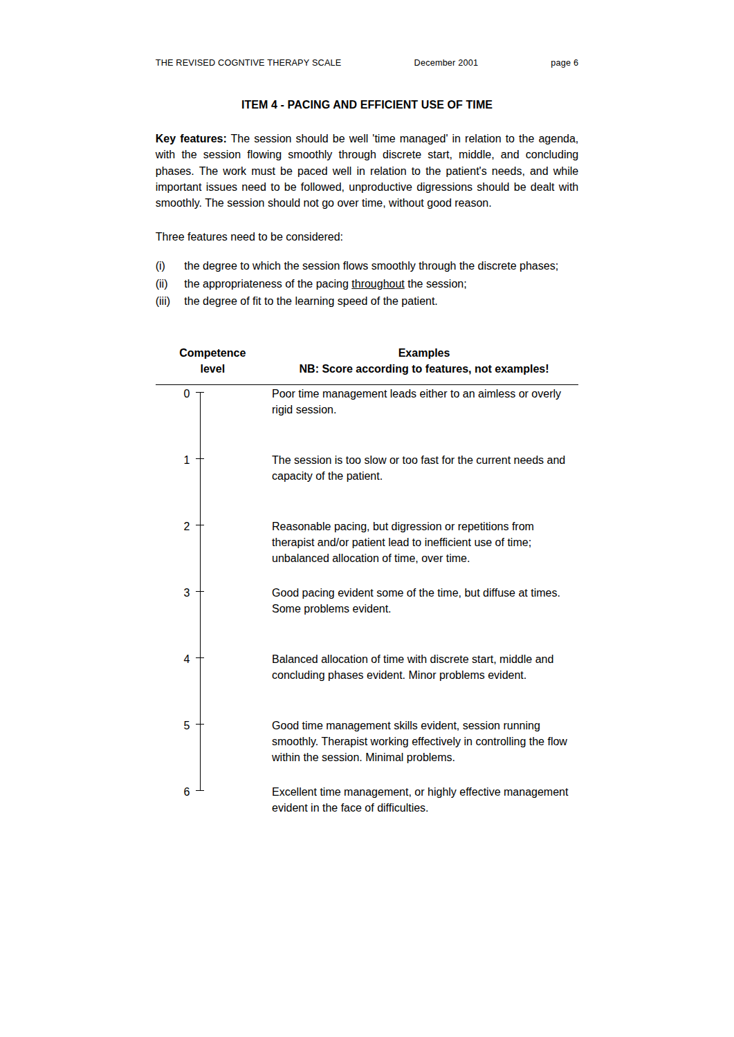THE REVISED COGNTIVE THERAPY SCALE
December 2001
page 6
ITEM 4 - PACING AND EFFICIENT USE OF TIME
Key features: The session should be well 'time managed' in relation to the agenda, with the session flowing smoothly through discrete start, middle, and concluding phases. The work must be paced well in relation to the patient's needs, and while important issues need to be followed, unproductive digressions should be dealt with smoothly. The session should not go over time, without good reason.
Three features need to be considered:
(i) the degree to which the session flows smoothly through the discrete phases;
(ii) the appropriateness of the pacing throughout the session;
(iii) the degree of fit to the learning speed of the patient.
| Competence level | Examples NB: Score according to features, not examples! |
| --- | --- |
| 0 | Poor time management leads either to an aimless or overly rigid session. |
| 1 | The session is too slow or too fast for the current needs and capacity of the patient. |
| 2 | Reasonable pacing, but digression or repetitions from therapist and/or patient lead to inefficient use of time; unbalanced allocation of time, over time. |
| 3 | Good pacing evident some of the time, but diffuse at times. Some problems evident. |
| 4 | Balanced allocation of time with discrete start, middle and concluding phases evident. Minor problems evident. |
| 5 | Good time management skills evident, session running smoothly. Therapist working effectively in controlling the flow within the session. Minimal problems. |
| 6 | Excellent time management, or highly effective management evident in the face of difficulties. |